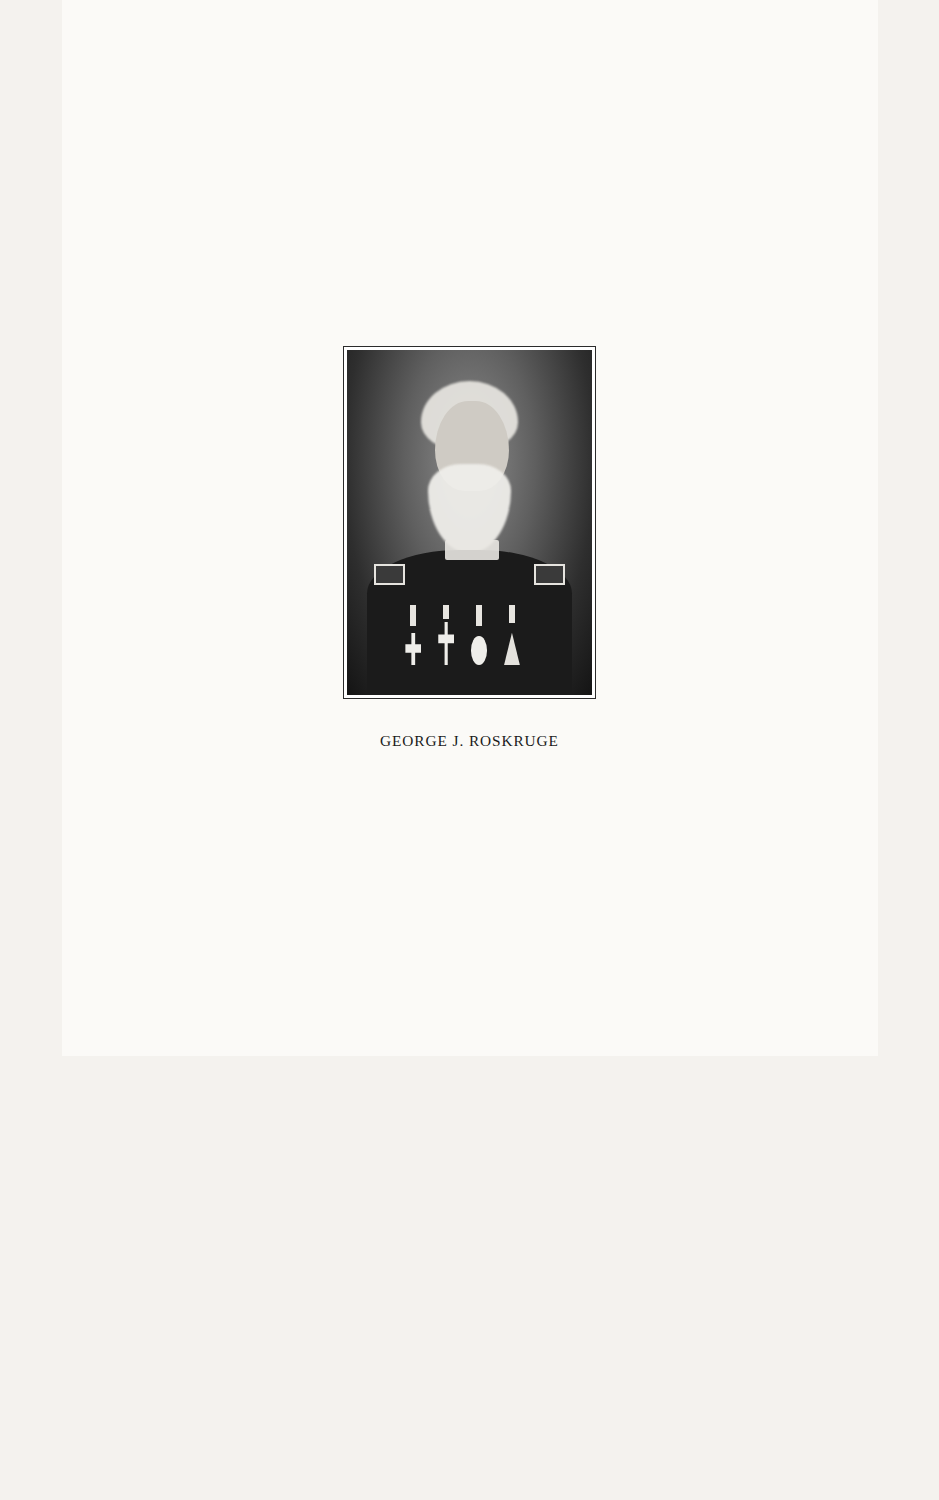George J. Roskruge